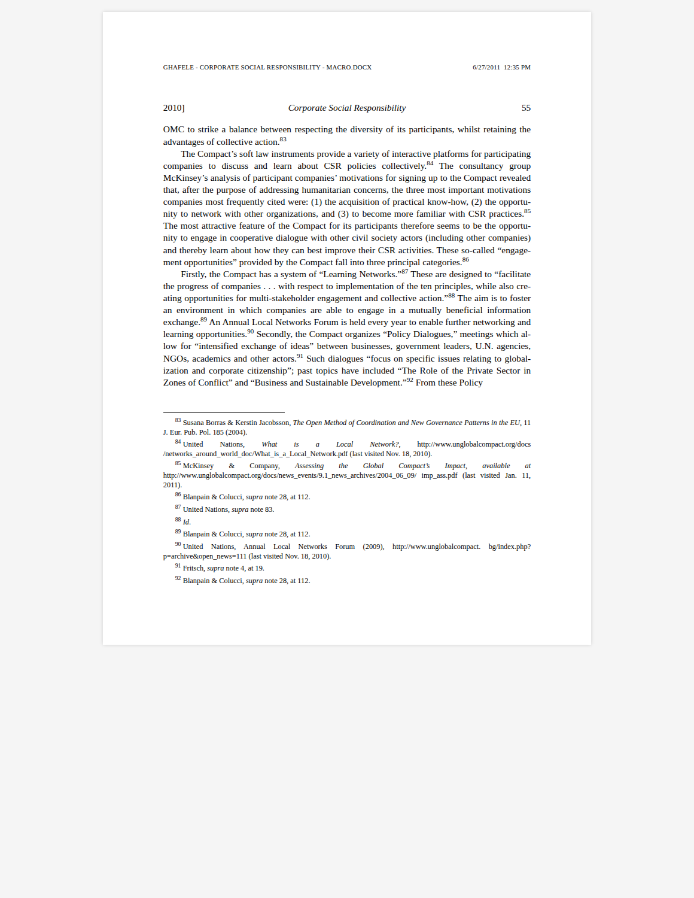Ghafele - Corporate Social Responsibility - Macro.docx 6/27/2011 12:35 PM
2010] Corporate Social Responsibility 55
OMC to strike a balance between respecting the diversity of its participants, whilst retaining the advantages of collective action.83
The Compact’s soft law instruments provide a variety of interactive platforms for participating companies to discuss and learn about CSR policies collectively.84 The consultancy group McKinsey’s analysis of participant companies’ motivations for signing up to the Compact revealed that, after the purpose of addressing humanitarian concerns, the three most important motivations companies most frequently cited were: (1) the acquisition of practical know-how, (2) the opportunity to network with other organizations, and (3) to become more familiar with CSR practices.85 The most attractive feature of the Compact for its participants therefore seems to be the opportunity to engage in cooperative dialogue with other civil society actors (including other companies) and thereby learn about how they can best improve their CSR activities. These so-called “engagement opportunities” provided by the Compact fall into three principal categories.86
Firstly, the Compact has a system of “Learning Networks.”87 These are designed to “facilitate the progress of companies . . . with respect to implementation of the ten principles, while also creating opportunities for multi-stakeholder engagement and collective action.”88 The aim is to foster an environment in which companies are able to engage in a mutually beneficial information exchange.89 An Annual Local Networks Forum is held every year to enable further networking and learning opportunities.90 Secondly, the Compact organizes “Policy Dialogues,” meetings which allow for “intensified exchange of ideas” between businesses, government leaders, U.N. agencies, NGOs, academics and other actors.91 Such dialogues “focus on specific issues relating to globalization and corporate citizenship”; past topics have included “The Role of the Private Sector in Zones of Conflict” and “Business and Sustainable Development.”92 From these Policy
83 Susana Borras & Kerstin Jacobsson, The Open Method of Coordination and New Governance Patterns in the EU, 11 J. Eur. Pub. Pol. 185 (2004).
84 United Nations, What is a Local Network?, http://www.unglobalcompact.org/docs /networks_around_world_doc/What_is_a_Local_Network.pdf (last visited Nov. 18, 2010).
85 McKinsey & Company, Assessing the Global Compact’s Impact, available at http://www.unglobalcompact.org/docs/news_events/9.1_news_archives/2004_06_09/ imp_ass.pdf (last visited Jan. 11, 2011).
86 Blanpain & Colucci, supra note 28, at 112.
87 United Nations, supra note 83.
88 Id.
89 Blanpain & Colucci, supra note 28, at 112.
90 United Nations, Annual Local Networks Forum (2009), http://www.unglobalcompact. bg/index.php?p=archive&open_news=111 (last visited Nov. 18, 2010).
91 Fritsch, supra note 4, at 19.
92 Blanpain & Colucci, supra note 28, at 112.